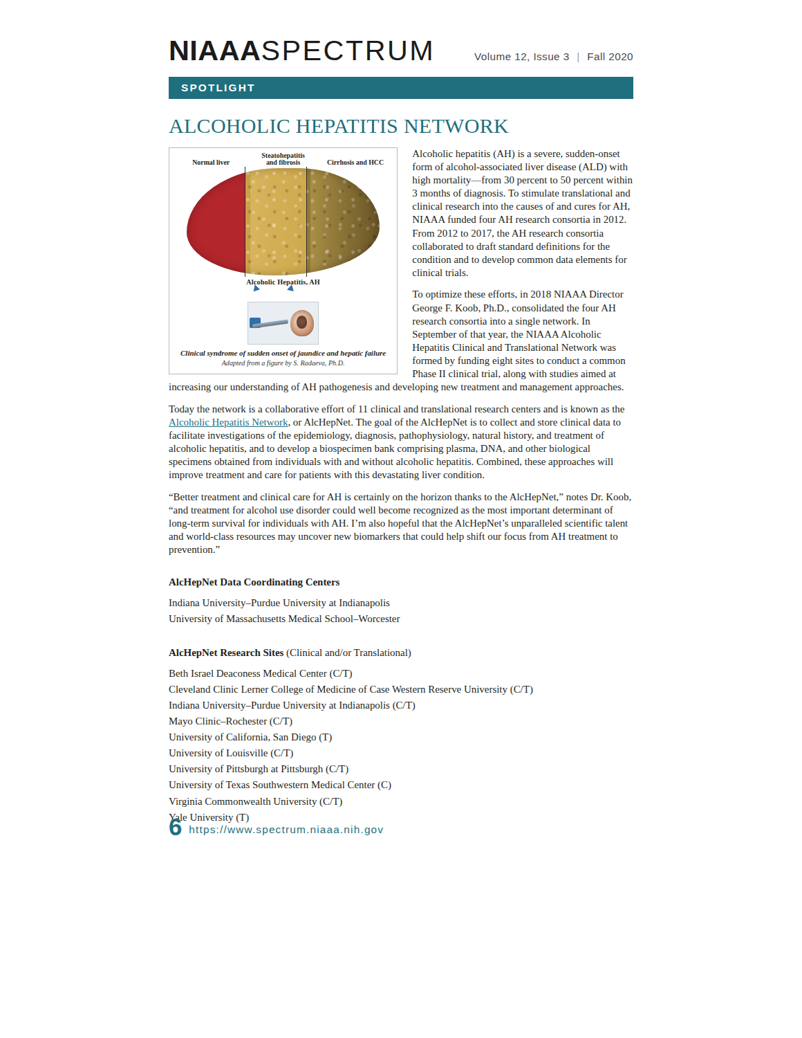NIAAA SPECTRUM
Volume 12, Issue 3 | Fall 2020
SPOTLIGHT
ALCOHOLIC HEPATITIS NETWORK
Normal liver Steatohepatitis
and fibrosis Cirrhosis and HCC
Alcoholic Hepatitis, AH
Clinical syndrome of sudden onset of jaundice and hepatic failure Adapted from a figure by S. Radaeva, Ph.D.
Alcoholic hepatitis (AH) is a severe, sudden-onset form of alcohol-associated liver disease (ALD) with high mortality—from 30 percent to 50 percent within 3 months of diagnosis. To stimulate translational and clinical research into the causes of and cures for AH, NIAAA funded four AH research consortia in 2012. From 2012 to 2017, the AH research consortia collaborated to draft standard definitions for the condition and to develop common data elements for clinical trials.
To optimize these efforts, in 2018 NIAAA Director George F. Koob, Ph.D., consolidated the four AH research consortia into a single network. In September of that year, the NIAAA Alcoholic Hepatitis Clinical and Translational Network was formed by funding eight sites to conduct a common Phase II clinical trial, along with studies aimed at increasing our understanding of AH pathogenesis and developing new treatment and management approaches.
Today the network is a collaborative effort of 11 clinical and translational research centers and is known as the Alcoholic Hepatitis Network, or AlcHepNet. The goal of the AlcHepNet is to collect and store clinical data to facilitate investigations of the epidemiology, diagnosis, pathophysiology, natural history, and treatment of alcoholic hepatitis, and to develop a biospecimen bank comprising plasma, DNA, and other biological specimens obtained from individuals with and without alcoholic hepatitis. Combined, these approaches will improve treatment and care for patients with this devastating liver condition.
“Better treatment and clinical care for AH is certainly on the horizon thanks to the AlcHepNet,” notes Dr. Koob, “and treatment for alcohol use disorder could well become recognized as the most important determinant of long-term survival for individuals with AH. I’m also hopeful that the AlcHepNet’s unparalleled scientific talent and world-class resources may uncover new biomarkers that could help shift our focus from AH treatment to prevention.”
AlcHepNet Data Coordinating Centers
Indiana University–Purdue University at Indianapolis
University of Massachusetts Medical School–Worcester
AlcHepNet Research Sites (Clinical and/or Translational)
Beth Israel Deaconess Medical Center (C/T)
Cleveland Clinic Lerner College of Medicine of Case Western Reserve University (C/T)
Indiana University–Purdue University at Indianapolis (C/T)
Mayo Clinic–Rochester (C/T)
University of California, San Diego (T)
University of Louisville (C/T)
University of Pittsburgh at Pittsburgh (C/T)
University of Texas Southwestern Medical Center (C)
Virginia Commonwealth University (C/T)
Yale University (T)
6
https://www.spectrum.niaaa.nih.gov